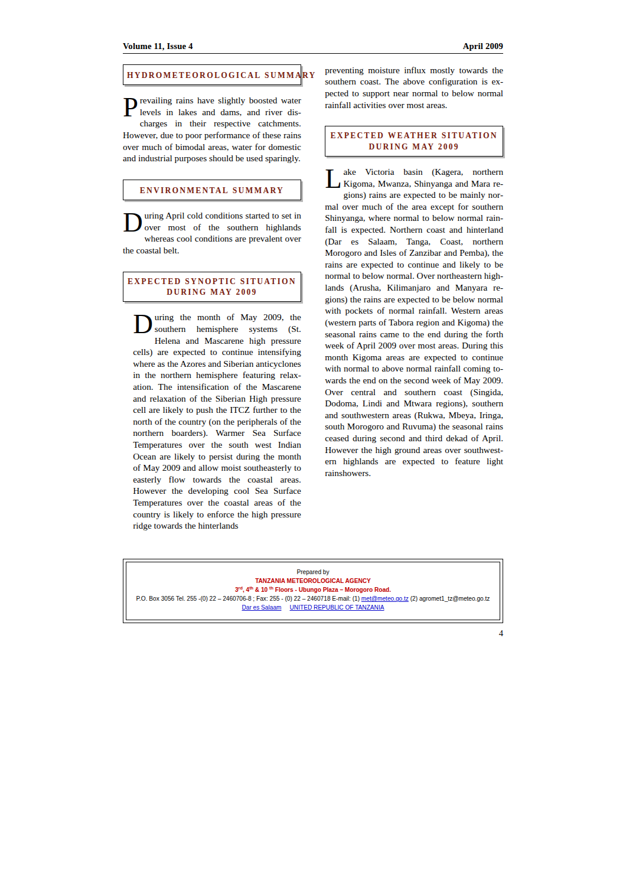Volume 11, Issue 4
April 2009
Hydrometeorological Summary
Prevailing rains have slightly boosted water levels in lakes and dams, and river discharges in their respective catchments. However, due to poor performance of these rains over much of bimodal areas, water for domestic and industrial purposes should be used sparingly.
Environmental Summary
During April cold conditions started to set in over most of the southern highlands whereas cool conditions are prevalent over the coastal belt.
Expected Synoptic Situation
During May 2009
During the month of May 2009, the southern hemisphere systems (St. Helena and Mascarene high pressure cells) are expected to continue intensifying where as the Azores and Siberian anticyclones in the northern hemisphere featuring relaxation. The intensification of the Mascarene and relaxation of the Siberian High pressure cell are likely to push the ITCZ further to the north of the country (on the peripherals of the northern boarders). Warmer Sea Surface Temperatures over the south west Indian Ocean are likely to persist during the month of May 2009 and allow moist southeasterly to easterly flow towards the coastal areas. However the developing cool Sea Surface Temperatures over the coastal areas of the country is likely to enforce the high pressure ridge towards the hinterlands
preventing moisture influx mostly towards the southern coast. The above configuration is expected to support near normal to below normal rainfall activities over most areas.
Expected Weather Situation
During May 2009
Lake Victoria basin (Kagera, northern Kigoma, Mwanza, Shinyanga and Mara regions) rains are expected to be mainly normal over much of the area except for southern Shinyanga, where normal to below normal rainfall is expected. Northern coast and hinterland (Dar es Salaam, Tanga, Coast, northern Morogoro and Isles of Zanzibar and Pemba), the rains are expected to continue and likely to be normal to below normal. Over northeastern highlands (Arusha, Kilimanjaro and Manyara regions) the rains are expected to be below normal with pockets of normal rainfall. Western areas (western parts of Tabora region and Kigoma) the seasonal rains came to the end during the forth week of April 2009 over most areas. During this month Kigoma areas are expected to continue with normal to above normal rainfall coming towards the end on the second week of May 2009. Over central and southern coast (Singida, Dodoma, Lindi and Mtwara regions), southern and southwestern areas (Rukwa, Mbeya, Iringa, south Morogoro and Ruvuma) the seasonal rains ceased during second and third dekad of April. However the high ground areas over southwestern highlands are expected to feature light rainshowers.
Prepared by
TANZANIA METEOROLOGICAL AGENCY
3rd, 4th & 10 th Floors - Ubungo Plaza – Morogoro Road.
P.O. Box 3056 Tel. 255 -(0) 22 – 2460706-8 ; Fax: 255 - (0) 22 – 2460718 E-mail: (1) met@meteo.go.tz (2) agromet1_tz@meteo.go.tz
Dar es Salaam UNITED REPUBLIC OF TANZANIA
4